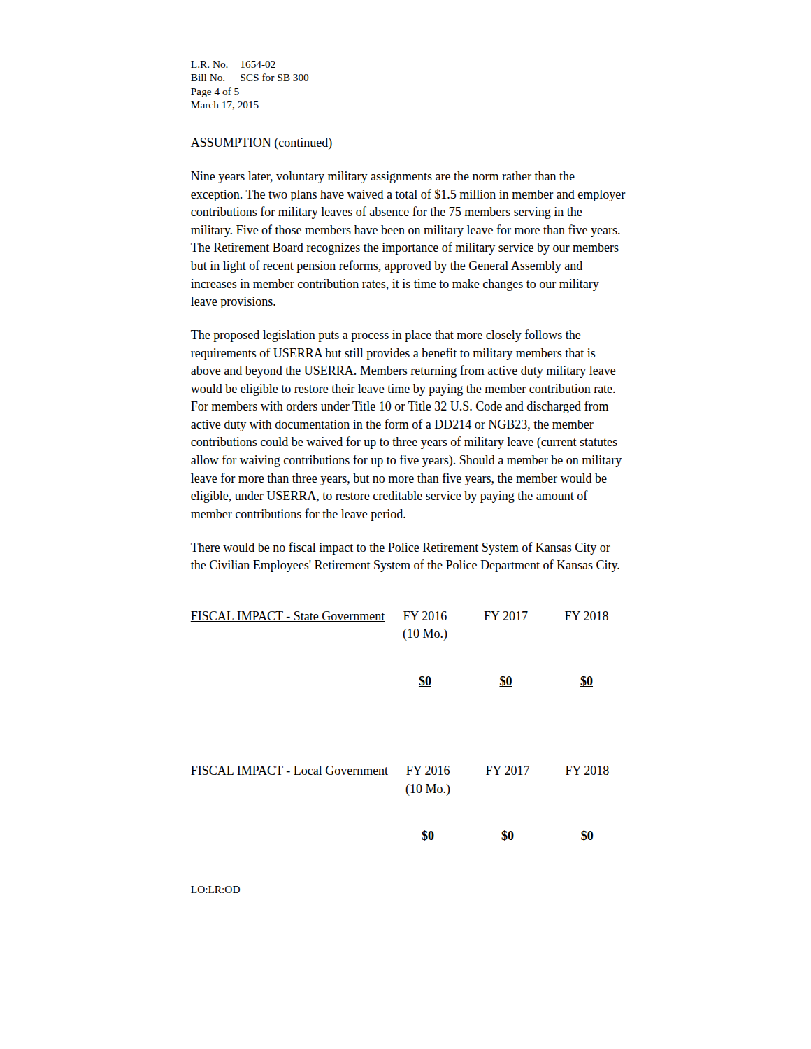L.R. No. 1654-02
Bill No. SCS for SB 300
Page 4 of 5
March 17, 2015
ASSUMPTION (continued)
Nine years later, voluntary military assignments are the norm rather than the exception. The two plans have waived a total of $1.5 million in member and employer contributions for military leaves of absence for the 75 members serving in the military. Five of those members have been on military leave for more than five years. The Retirement Board recognizes the importance of military service by our members but in light of recent pension reforms, approved by the General Assembly and increases in member contribution rates, it is time to make changes to our military leave provisions.
The proposed legislation puts a process in place that more closely follows the requirements of USERRA but still provides a benefit to military members that is above and beyond the USERRA. Members returning from active duty military leave would be eligible to restore their leave time by paying the member contribution rate. For members with orders under Title 10 or Title 32 U.S. Code and discharged from active duty with documentation in the form of a DD214 or NGB23, the member contributions could be waived for up to three years of military leave (current statutes allow for waiving contributions for up to five years). Should a member be on military leave for more than three years, but no more than five years, the member would be eligible, under USERRA, to restore creditable service by paying the amount of member contributions for the leave period.
There would be no fiscal impact to the Police Retirement System of Kansas City or the Civilian Employees' Retirement System of the Police Department of Kansas City.
| FISCAL IMPACT - State Government | FY 2016 | FY 2017 | FY 2018 |
| | (10 Mo.) | | |
| | $0 | $0 | $0 |
| FISCAL IMPACT - Local Government | FY 2016 | FY 2017 | FY 2018 |
| | (10 Mo.) | | |
| | $0 | $0 | $0 |
LO:LR:OD